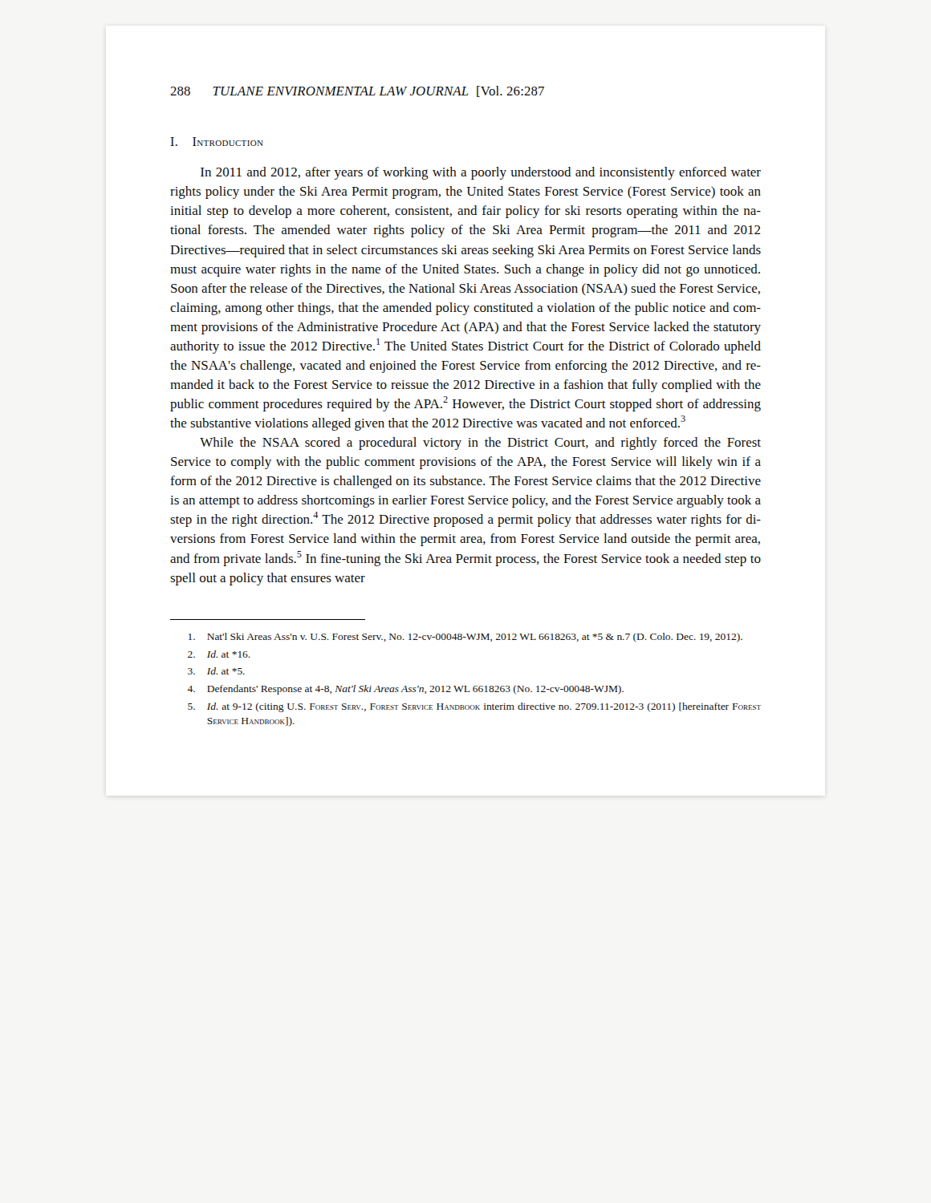288 TULANE ENVIRONMENTAL LAW JOURNAL [Vol. 26:287
I. Introduction
In 2011 and 2012, after years of working with a poorly understood and inconsistently enforced water rights policy under the Ski Area Permit program, the United States Forest Service (Forest Service) took an initial step to develop a more coherent, consistent, and fair policy for ski resorts operating within the national forests. The amended water rights policy of the Ski Area Permit program—the 2011 and 2012 Directives—required that in select circumstances ski areas seeking Ski Area Permits on Forest Service lands must acquire water rights in the name of the United States. Such a change in policy did not go unnoticed. Soon after the release of the Directives, the National Ski Areas Association (NSAA) sued the Forest Service, claiming, among other things, that the amended policy constituted a violation of the public notice and comment provisions of the Administrative Procedure Act (APA) and that the Forest Service lacked the statutory authority to issue the 2012 Directive.1 The United States District Court for the District of Colorado upheld the NSAA's challenge, vacated and enjoined the Forest Service from enforcing the 2012 Directive, and remanded it back to the Forest Service to reissue the 2012 Directive in a fashion that fully complied with the public comment procedures required by the APA.2 However, the District Court stopped short of addressing the substantive violations alleged given that the 2012 Directive was vacated and not enforced.3
While the NSAA scored a procedural victory in the District Court, and rightly forced the Forest Service to comply with the public comment provisions of the APA, the Forest Service will likely win if a form of the 2012 Directive is challenged on its substance. The Forest Service claims that the 2012 Directive is an attempt to address shortcomings in earlier Forest Service policy, and the Forest Service arguably took a step in the right direction.4 The 2012 Directive proposed a permit policy that addresses water rights for diversions from Forest Service land within the permit area, from Forest Service land outside the permit area, and from private lands.5 In fine-tuning the Ski Area Permit process, the Forest Service took a needed step to spell out a policy that ensures water
1. Nat'l Ski Areas Ass'n v. U.S. Forest Serv., No. 12-cv-00048-WJM, 2012 WL 6618263, at *5 & n.7 (D. Colo. Dec. 19, 2012).
2. Id. at *16.
3. Id. at *5.
4. Defendants' Response at 4-8, Nat'l Ski Areas Ass'n, 2012 WL 6618263 (No. 12-cv-00048-WJM).
5. Id. at 9-12 (citing U.S. Forest Serv., Forest Service Handbook interim directive no. 2709.11-2012-3 (2011) [hereinafter Forest Service Handbook]).